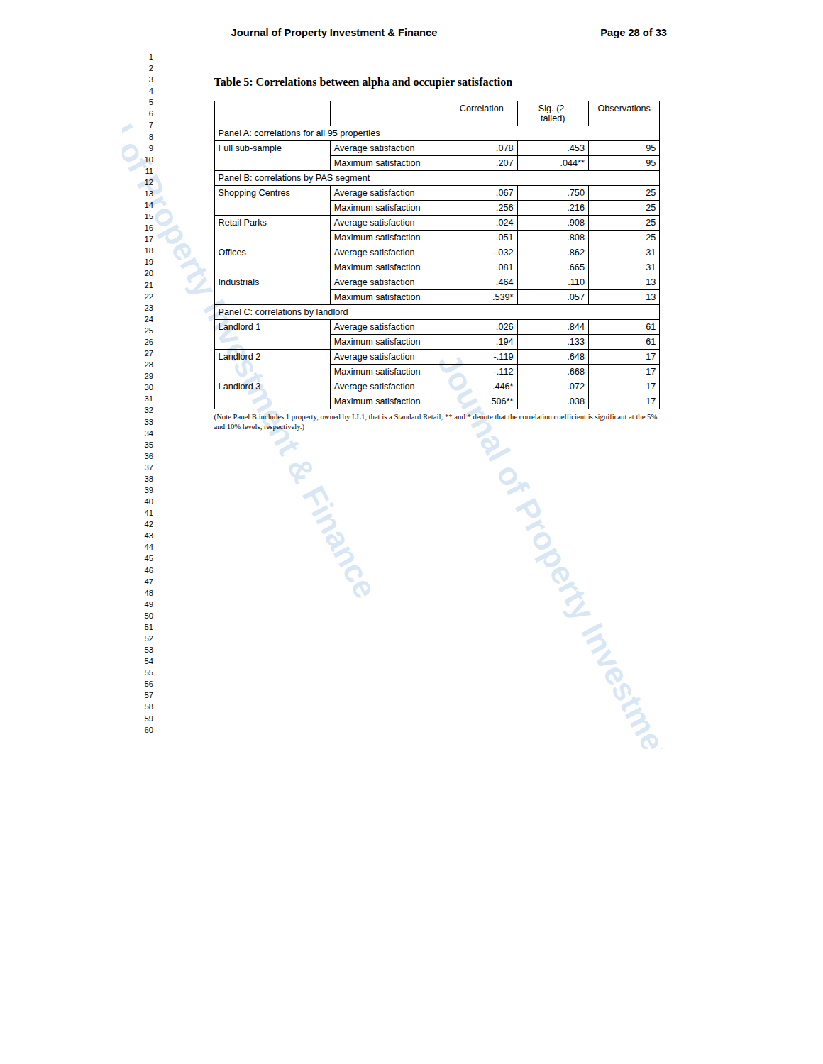Journal of Property Investment & Finance Journal of Property Investment & Finance
1
2
3
4
5
6
7
8
9
10
11
12
13
14
15
16
17
18
19
20
21
22
23
24
25
26
27
28
29
30
31
32
33
34
35
36
37
38
39
40
41
42
43
44
45
46
47
48
49
50
51
52
53
54
55
56
57
58
59
60
Journal of Property Investment & Finance Page 28 of 33
Table 5: Correlations between alpha and occupier satisfaction
| | | Correlation | Sig. (2- tailed) | Observations |
| --- | --- | --- | --- | --- |
| Panel A: correlations for all 95 properties |
| Full sub-sample | Average satisfaction | .078 | .453 | 95 |
| Maximum satisfaction | .207 | .044** | 95 |
| Panel B: correlations by PAS segment |
| Shopping Centres | Average satisfaction | .067 | .750 | 25 |
| Maximum satisfaction | .256 | .216 | 25 |
| Retail Parks | Average satisfaction | .024 | .908 | 25 |
| Maximum satisfaction | .051 | .808 | 25 |
| Offices | Average satisfaction | -.032 | .862 | 31 |
| Maximum satisfaction | .081 | .665 | 31 |
| Industrials | Average satisfaction | .464 | .110 | 13 |
| Maximum satisfaction | .539* | .057 | 13 |
| Panel C: correlations by landlord |
| Landlord 1 | Average satisfaction | .026 | .844 | 61 |
| Maximum satisfaction | .194 | .133 | 61 |
| Landlord 2 | Average satisfaction | -.119 | .648 | 17 |
| Maximum satisfaction | -.112 | .668 | 17 |
| Landlord 3 | Average satisfaction | .446* | .072 | 17 |
| Maximum satisfaction | .506** | .038 | 17 |
(Note Panel B includes 1 property, owned by LL1, that is a Standard Retail; ** and * denote that the correlation coefficient is significant at the 5% and 10% levels, respectively.)